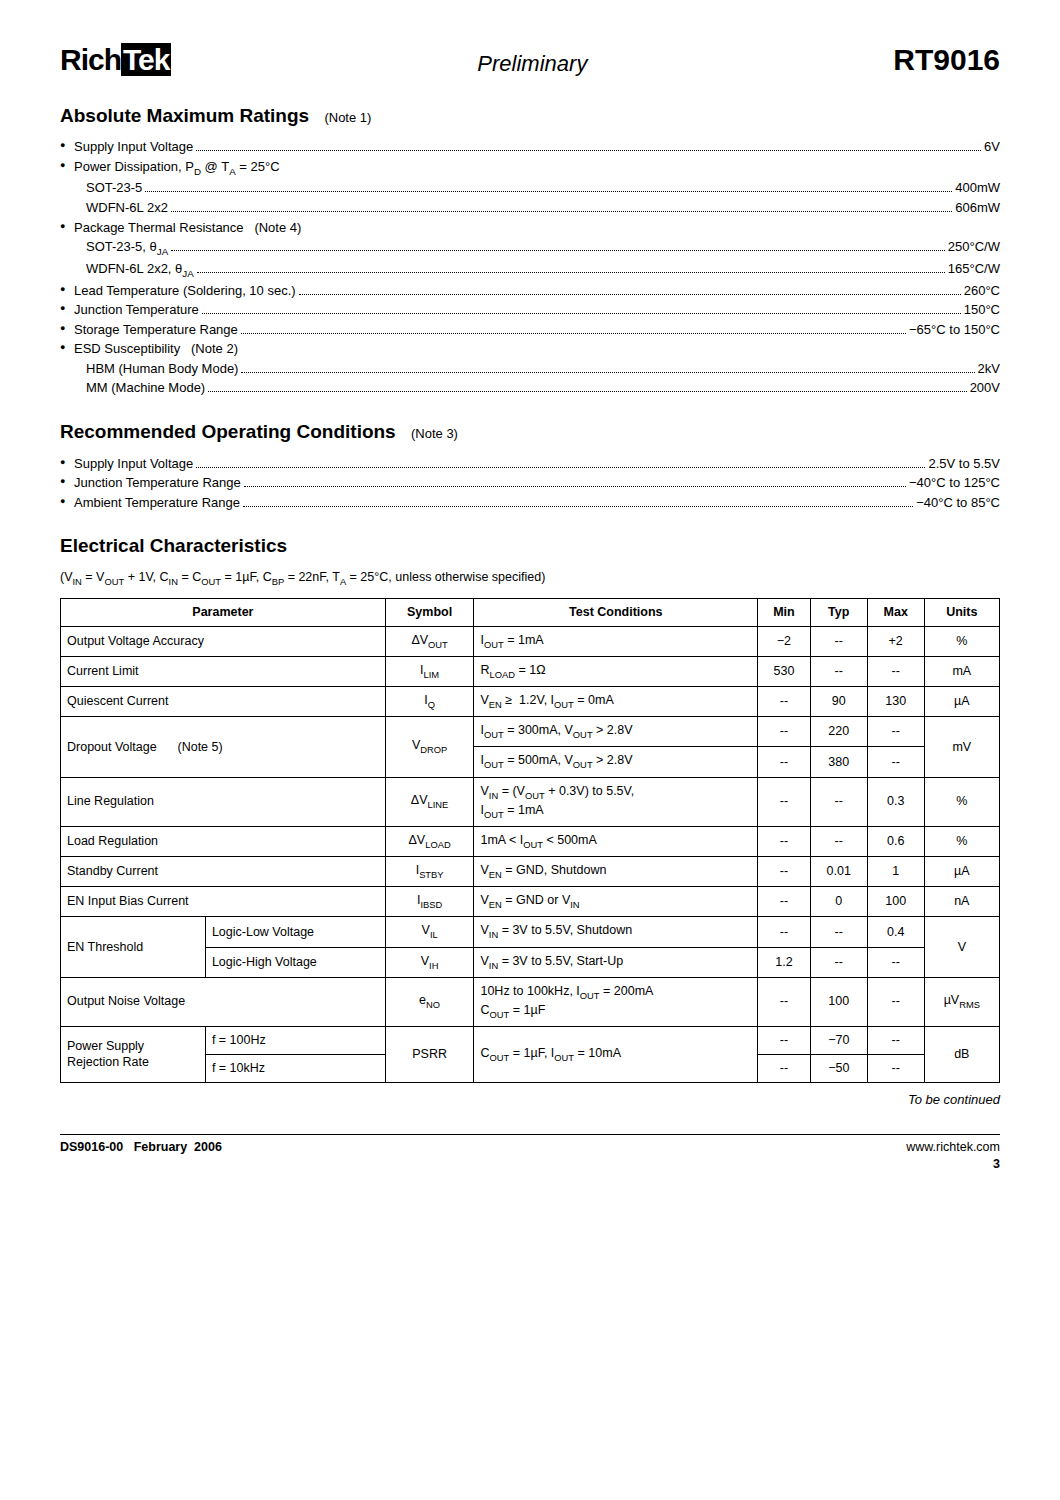RichTek
Preliminary
RT9016
Absolute Maximum Ratings (Note 1)
Supply Input Voltage 6V
Power Dissipation, PD @ TA = 25°C
SOT-23-5 400mW
WDFN-6L 2x2 606mW
Package Thermal Resistance (Note 4)
SOT-23-5, θJA 250°C/W
WDFN-6L 2x2, θJA 165°C/W
Lead Temperature (Soldering, 10 sec.) 260°C
Junction Temperature 150°C
Storage Temperature Range −65°C to 150°C
ESD Susceptibility (Note 2)
HBM (Human Body Mode) 2kV
MM (Machine Mode) 200V
Recommended Operating Conditions (Note 3)
Supply Input Voltage 2.5V to 5.5V
Junction Temperature Range −40°C to 125°C
Ambient Temperature Range −40°C to 85°C
Electrical Characteristics
(VIN = VOUT + 1V, CIN = COUT = 1µF, CBP = 22nF, TA = 25°C, unless otherwise specified)
| Parameter | Symbol | Test Conditions | Min | Typ | Max | Units |
| --- | --- | --- | --- | --- | --- | --- |
| Output Voltage Accuracy | ΔV OUT | I OUT = 1mA | −2 | -- | +2 | % |
| Current Limit | I LIM | R LOAD = 1Ω | 530 | -- | -- | mA |
| Quiescent Current | I Q | V EN ≥ 1.2V, I OUT = 0mA | -- | 90 | 130 | µA |
| Dropout Voltage (Note 5) | V DROP | I OUT = 300mA, V OUT > 2.8V | -- | 220 | -- | mV |
| I OUT = 500mA, V OUT > 2.8V | -- | 380 | -- |
| Line Regulation | ΔV LINE | V IN = (V OUT + 0.3V) to 5.5V, I OUT = 1mA | -- | -- | 0.3 | % |
| Load Regulation | ΔV LOAD | 1mA < I OUT < 500mA | -- | -- | 0.6 | % |
| Standby Current | I STBY | V EN = GND, Shutdown | -- | 0.01 | 1 | µA |
| EN Input Bias Current | I IBSD | V EN = GND or V IN | -- | 0 | 100 | nA |
| EN Threshold | Logic-Low Voltage | V IL | V IN = 3V to 5.5V, Shutdown | -- | -- | 0.4 | V |
| Logic-High Voltage | V IH | V IN = 3V to 5.5V, Start-Up | 1.2 | -- | -- |
| Output Noise Voltage | e NO | 10Hz to 100kHz, I OUT = 200mA C OUT = 1µF | -- | 100 | -- | µV RMS |
| Power Supply Rejection Rate | f = 100Hz | PSRR | C OUT = 1µF, I OUT = 10mA | -- | −70 | -- | dB |
| f = 10kHz | -- | −50 | -- |
To be continued
DS9016-00 February 2006
www.richtek.com
3